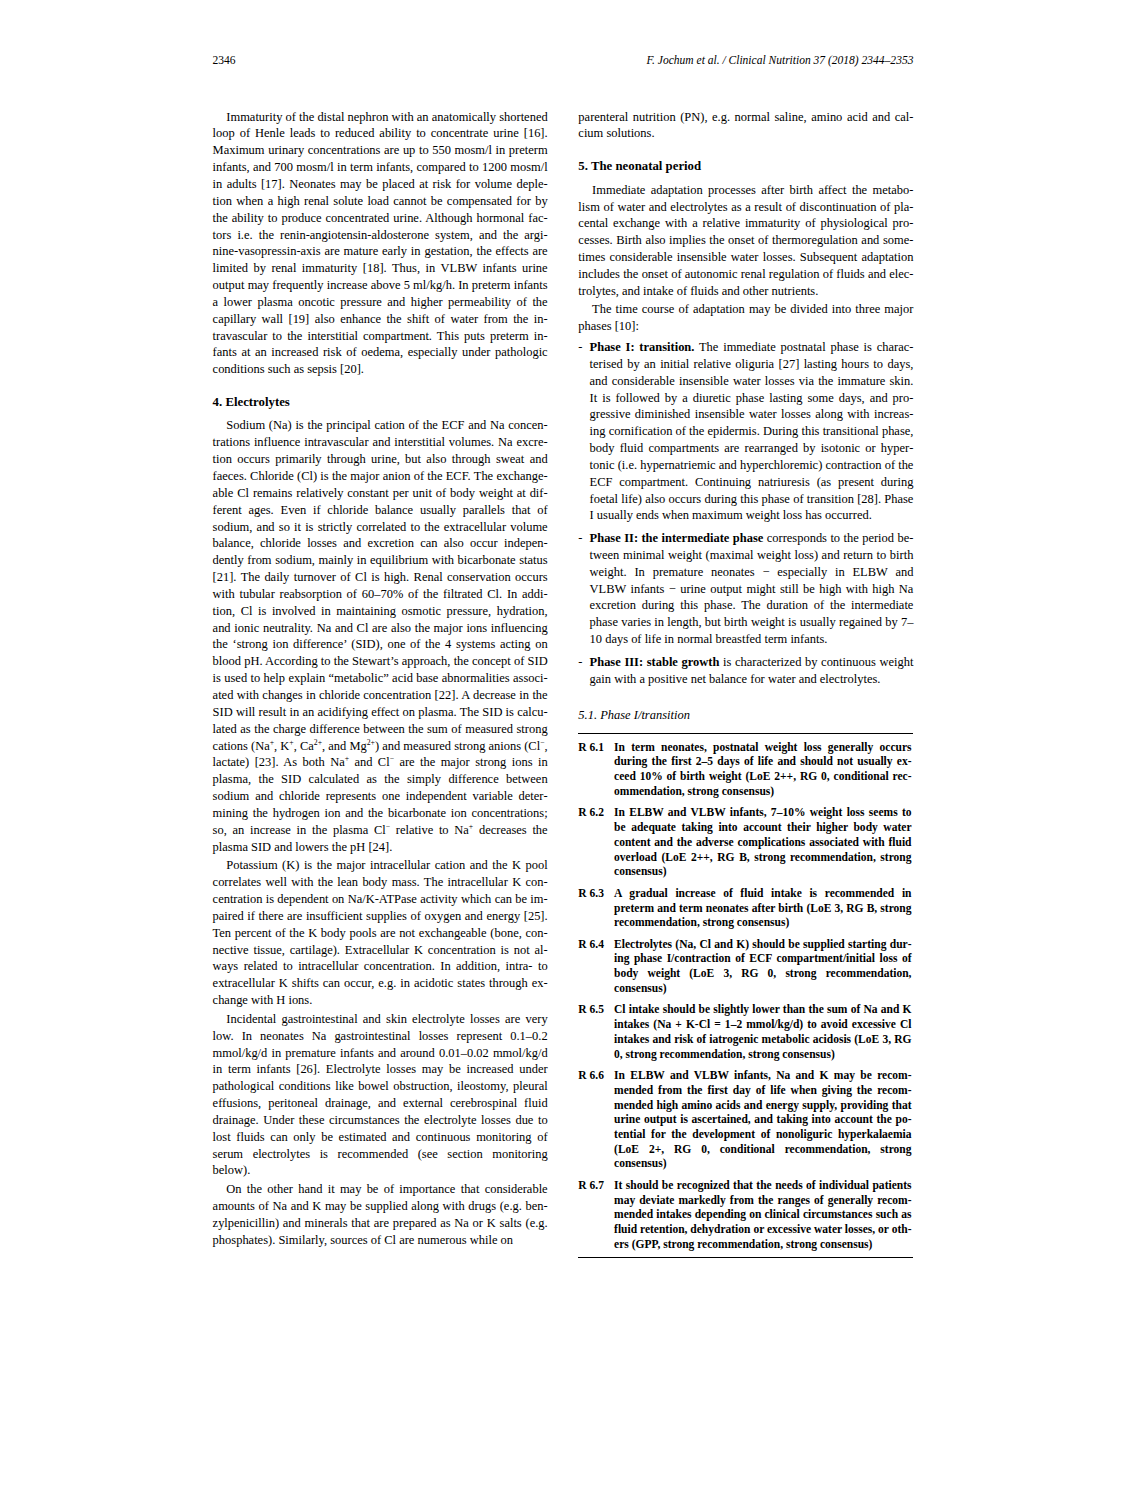2346 F. Jochum et al. / Clinical Nutrition 37 (2018) 2344–2353
Immaturity of the distal nephron with an anatomically shortened loop of Henle leads to reduced ability to concentrate urine [16]. Maximum urinary concentrations are up to 550 mosm/l in preterm infants, and 700 mosm/l in term infants, compared to 1200 mosm/l in adults [17]. Neonates may be placed at risk for volume depletion when a high renal solute load cannot be compensated for by the ability to produce concentrated urine. Although hormonal factors i.e. the renin-angiotensin-aldosterone system, and the arginine-vasopressin-axis are mature early in gestation, the effects are limited by renal immaturity [18]. Thus, in VLBW infants urine output may frequently increase above 5 ml/kg/h. In preterm infants a lower plasma oncotic pressure and higher permeability of the capillary wall [19] also enhance the shift of water from the intravascular to the interstitial compartment. This puts preterm infants at an increased risk of oedema, especially under pathologic conditions such as sepsis [20].
4. Electrolytes
Sodium (Na) is the principal cation of the ECF and Na concentrations influence intravascular and interstitial volumes. Na excretion occurs primarily through urine, but also through sweat and faeces. Chloride (Cl) is the major anion of the ECF. The exchangeable Cl remains relatively constant per unit of body weight at different ages. Even if chloride balance usually parallels that of sodium, and so it is strictly correlated to the extracellular volume balance, chloride losses and excretion can also occur independently from sodium, mainly in equilibrium with bicarbonate status [21]. The daily turnover of Cl is high. Renal conservation occurs with tubular reabsorption of 60–70% of the filtrated Cl. In addition, Cl is involved in maintaining osmotic pressure, hydration, and ionic neutrality. Na and Cl are also the major ions influencing the ‘strong ion difference’ (SID), one of the 4 systems acting on blood pH. According to the Stewart’s approach, the concept of SID is used to help explain “metabolic” acid base abnormalities associated with changes in chloride concentration [22]. A decrease in the SID will result in an acidifying effect on plasma. The SID is calculated as the charge difference between the sum of measured strong cations (Na+, K+, Ca2+, and Mg2+) and measured strong anions (Cl−, lactate) [23]. As both Na+ and Cl− are the major strong ions in plasma, the SID calculated as the simply difference between sodium and chloride represents one independent variable determining the hydrogen ion and the bicarbonate ion concentrations; so, an increase in the plasma Cl− relative to Na+ decreases the plasma SID and lowers the pH [24].
Potassium (K) is the major intracellular cation and the K pool correlates well with the lean body mass. The intracellular K concentration is dependent on Na/K-ATPase activity which can be impaired if there are insufficient supplies of oxygen and energy [25]. Ten percent of the K body pools are not exchangeable (bone, connective tissue, cartilage). Extracellular K concentration is not always related to intracellular concentration. In addition, intra- to extracellular K shifts can occur, e.g. in acidotic states through exchange with H ions.
Incidental gastrointestinal and skin electrolyte losses are very low. In neonates Na gastrointestinal losses represent 0.1–0.2 mmol/kg/d in premature infants and around 0.01–0.02 mmol/kg/d in term infants [26]. Electrolyte losses may be increased under pathological conditions like bowel obstruction, ileostomy, pleural effusions, peritoneal drainage, and external cerebrospinal fluid drainage. Under these circumstances the electrolyte losses due to lost fluids can only be estimated and continuous monitoring of serum electrolytes is recommended (see section monitoring below).
On the other hand it may be of importance that considerable amounts of Na and K may be supplied along with drugs (e.g. benzylpenicillin) and minerals that are prepared as Na or K salts (e.g. phosphates). Similarly, sources of Cl are numerous while on
parenteral nutrition (PN), e.g. normal saline, amino acid and calcium solutions.
5. The neonatal period
Immediate adaptation processes after birth affect the metabolism of water and electrolytes as a result of discontinuation of placental exchange with a relative immaturity of physiological processes. Birth also implies the onset of thermoregulation and sometimes considerable insensible water losses. Subsequent adaptation includes the onset of autonomic renal regulation of fluids and electrolytes, and intake of fluids and other nutrients.
The time course of adaptation may be divided into three major phases [10]:
Phase I: transition. The immediate postnatal phase is characterised by an initial relative oliguria [27] lasting hours to days, and considerable insensible water losses via the immature skin. It is followed by a diuretic phase lasting some days, and progressive diminished insensible water losses along with increasing cornification of the epidermis. During this transitional phase, body fluid compartments are rearranged by isotonic or hypertonic (i.e. hypernatriemic and hyperchloremic) contraction of the ECF compartment. Continuing natriuresis (as present during foetal life) also occurs during this phase of transition [28]. Phase I usually ends when maximum weight loss has occurred.
Phase II: the intermediate phase corresponds to the period between minimal weight (maximal weight loss) and return to birth weight. In premature neonates − especially in ELBW and VLBW infants − urine output might still be high with high Na excretion during this phase. The duration of the intermediate phase varies in length, but birth weight is usually regained by 7–10 days of life in normal breastfed term infants.
Phase III: stable growth is characterized by continuous weight gain with a positive net balance for water and electrolytes.
5.1. Phase I/transition
| R 6.1 | In term neonates, postnatal weight loss generally occurs during the first 2–5 days of life and should not usually exceed 10% of birth weight (LoE 2++, RG 0, conditional recommendation, strong consensus) |
| R 6.2 | In ELBW and VLBW infants, 7–10% weight loss seems to be adequate taking into account their higher body water content and the adverse complications associated with fluid overload (LoE 2++, RG B, strong recommendation, strong consensus) |
| R 6.3 | A gradual increase of fluid intake is recommended in preterm and term neonates after birth (LoE 3, RG B, strong recommendation, strong consensus) |
| R 6.4 | Electrolytes (Na, Cl and K) should be supplied starting during phase I/contraction of ECF compartment/initial loss of body weight (LoE 3, RG 0, strong recommendation, consensus) |
| R 6.5 | Cl intake should be slightly lower than the sum of Na and K intakes (Na + K-Cl = 1–2 mmol/kg/d) to avoid excessive Cl intakes and risk of iatrogenic metabolic acidosis (LoE 3, RG 0, strong recommendation, strong consensus) |
| R 6.6 | In ELBW and VLBW infants, Na and K may be recommended from the first day of life when giving the recommended high amino acids and energy supply, providing that urine output is ascertained, and taking into account the potential for the development of nonoliguric hyperkalaemia (LoE 2+, RG 0, conditional recommendation, strong consensus) |
| R 6.7 | It should be recognized that the needs of individual patients may deviate markedly from the ranges of generally recommended intakes depending on clinical circumstances such as fluid retention, dehydration or excessive water losses, or others (GPP, strong recommendation, strong consensus) |